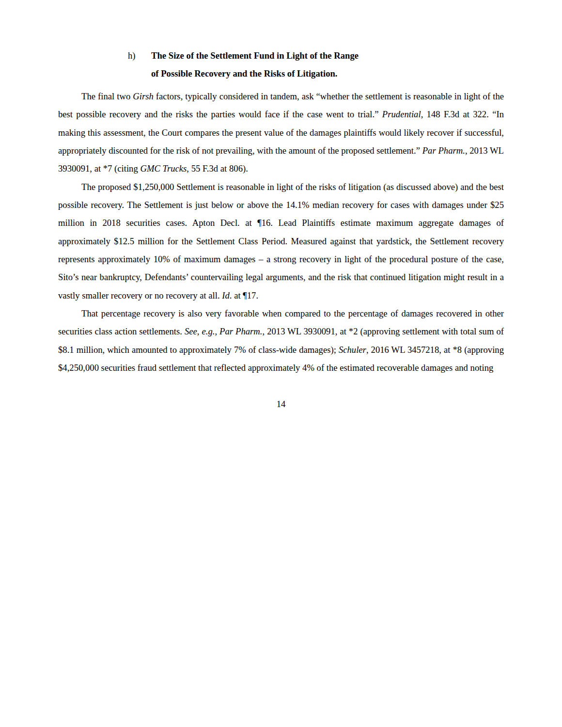h) The Size of the Settlement Fund in Light of the Range of Possible Recovery and the Risks of Litigation.
The final two Girsh factors, typically considered in tandem, ask “whether the settlement is reasonable in light of the best possible recovery and the risks the parties would face if the case went to trial.” Prudential, 148 F.3d at 322. “In making this assessment, the Court compares the present value of the damages plaintiffs would likely recover if successful, appropriately discounted for the risk of not prevailing, with the amount of the proposed settlement.” Par Pharm., 2013 WL 3930091, at *7 (citing GMC Trucks, 55 F.3d at 806).
The proposed $1,250,000 Settlement is reasonable in light of the risks of litigation (as discussed above) and the best possible recovery. The Settlement is just below or above the 14.1% median recovery for cases with damages under $25 million in 2018 securities cases. Apton Decl. at ¶16. Lead Plaintiffs estimate maximum aggregate damages of approximately $12.5 million for the Settlement Class Period. Measured against that yardstick, the Settlement recovery represents approximately 10% of maximum damages – a strong recovery in light of the procedural posture of the case, Sito’s near bankruptcy, Defendants’ countervailing legal arguments, and the risk that continued litigation might result in a vastly smaller recovery or no recovery at all. Id. at ¶17.
That percentage recovery is also very favorable when compared to the percentage of damages recovered in other securities class action settlements. See, e.g., Par Pharm., 2013 WL 3930091, at *2 (approving settlement with total sum of $8.1 million, which amounted to approximately 7% of class-wide damages); Schuler, 2016 WL 3457218, at *8 (approving $4,250,000 securities fraud settlement that reflected approximately 4% of the estimated recoverable damages and noting
14